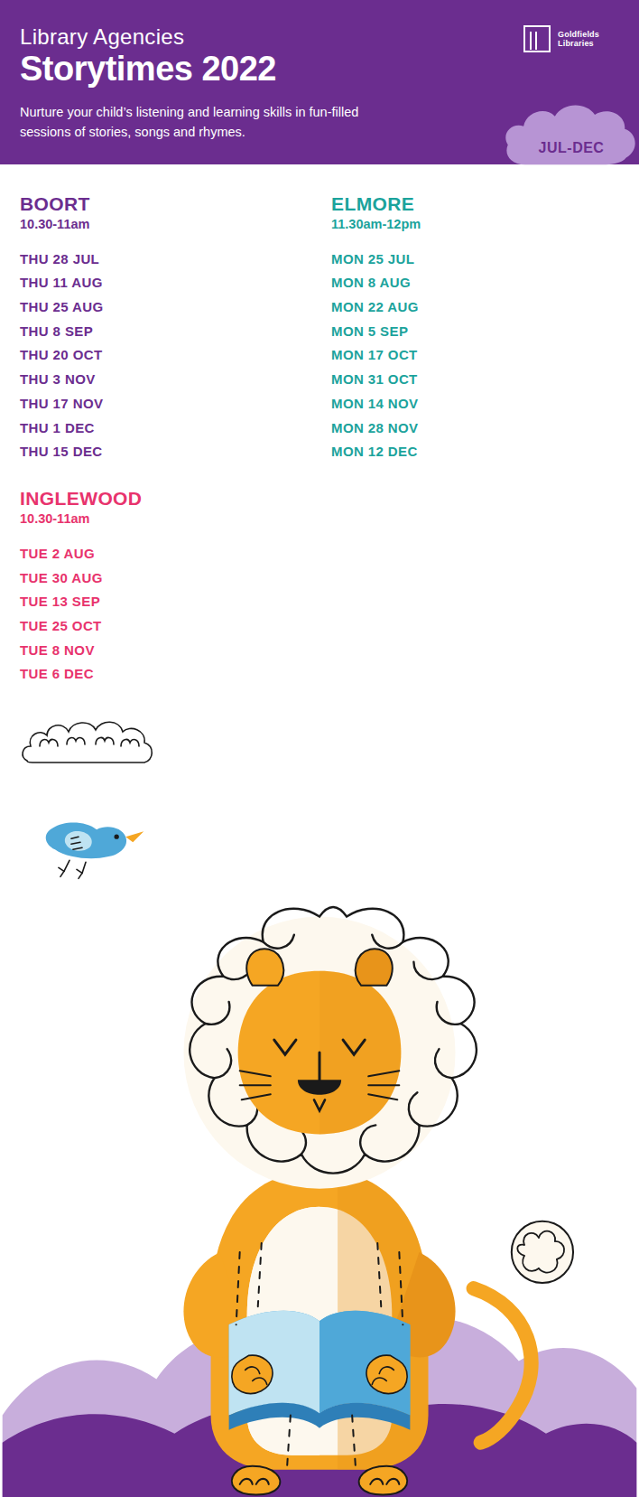Goldfields
Libraries
Library AgenciesStorytimes 2022
Nurture your child’s listening and learning skills in fun-filled sessions of stories, songs and rhymes.
JUL-DEC
Boort
10.30-11am
Thu 28 Jul
Thu 11 Aug
Thu 25 Aug
Thu 8 Sep
Thu 20 Oct
Thu 3 Nov
Thu 17 Nov
Thu 1 Dec
Thu 15 Dec
Elmore
11.30am-12pm
Mon 25 Jul
Mon 8 Aug
Mon 22 Aug
Mon 5 Sep
Mon 17 Oct
Mon 31 Oct
Mon 14 Nov
Mon 28 Nov
Mon 12 Dec
Inglewood
10.30-11am
Tue 2 Aug
Tue 30 Aug
Tue 13 Sep
Tue 25 Oct
Tue 8 Nov
Tue 6 Dec
A smiling lion sits reading an open blue book while a small blue bird flies beside it